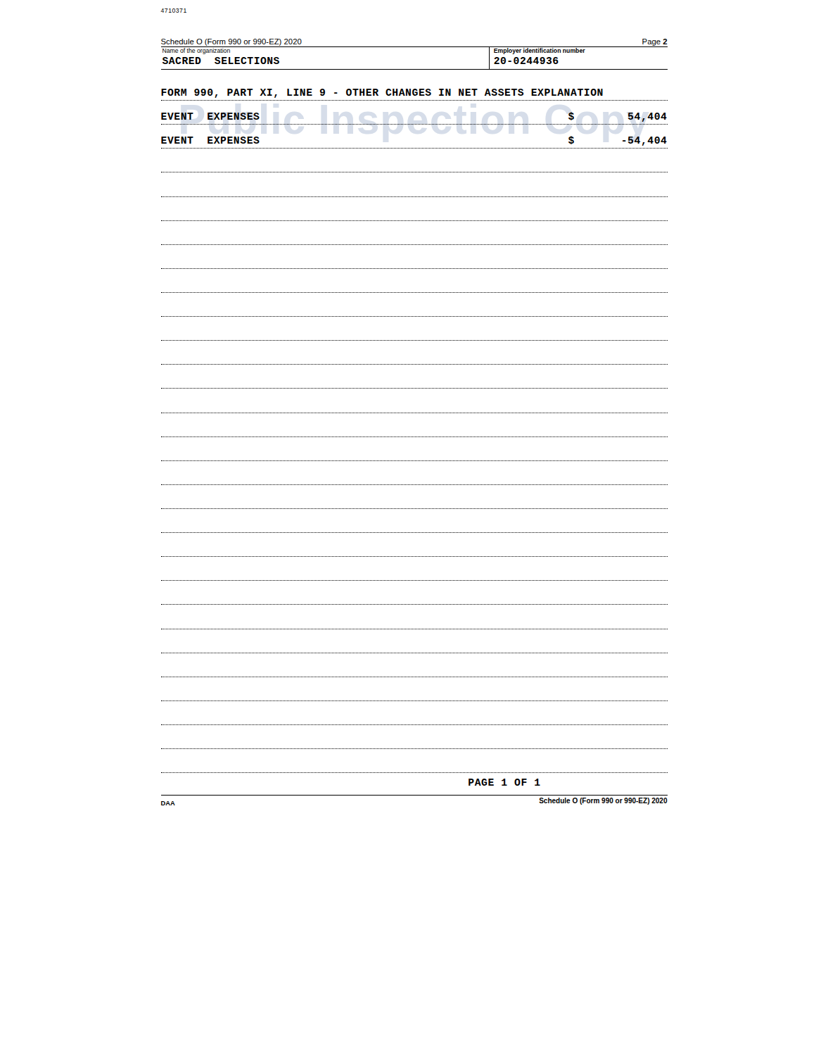4710371
Public Inspection Copy
Schedule O (Form 990 or 990-EZ) 2020
Page 2
Name of the organization SACRED SELECTIONS
Employer identification number 20-0244936
FORM 990, PART XI, LINE 9 - OTHER CHANGES IN NET ASSETS EXPLANATION
EVENT EXPENSES $ 54,404
EVENT EXPENSES $ -54,404
PAGE 1 OF 1
Schedule O (Form 990 or 990-EZ) 2020
DAA